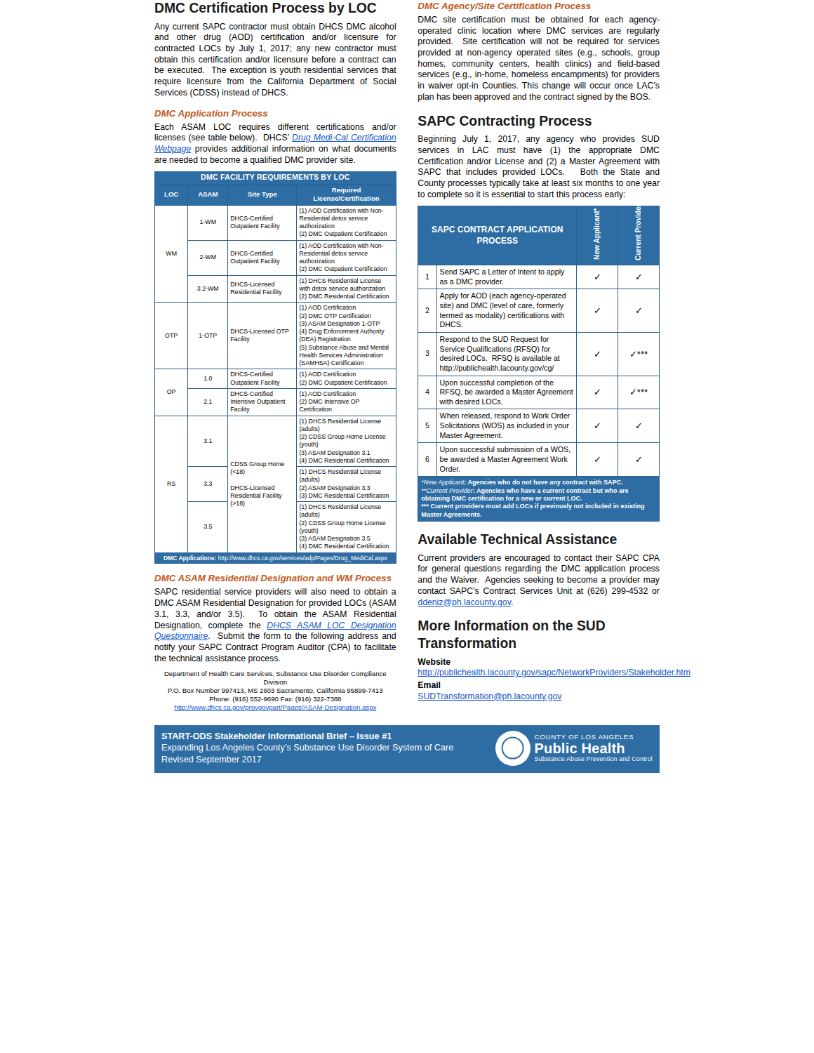DMC Certification Process by LOC
Any current SAPC contractor must obtain DHCS DMC alcohol and other drug (AOD) certification and/or licensure for contracted LOCs by July 1, 2017; any new contractor must obtain this certification and/or licensure before a contract can be executed. The exception is youth residential services that require licensure from the California Department of Social Services (CDSS) instead of DHCS.
DMC Application Process
Each ASAM LOC requires different certifications and/or licenses (see table below). DHCS’ Drug Medi-Cal Certification Webpage provides additional information on what documents are needed to become a qualified DMC provider site.
DMC FACILITY REQUIREMENTS BY LOC
| LOC | ASAM | Site Type | Required License/Certification |
| --- | --- | --- | --- |
| WM | 1-WM | DHCS-Certified Outpatient Facility | (1) AOD Certification with Non-Residential detox service authorization (2) DMC Outpatient Certification |
| 2-WM | DHCS-Certified Outpatient Facility | (1) AOD Certification with Non-Residential detox service authorization (2) DMC Outpatient Certification |
| 3.2-WM | DHCS-Licensed Residential Facility | (1) DHCS Residential License with detox service authorization (2) DMC Residential Certification |
| OTP | 1-OTP | DHCS-Licensed OTP Facility | (1) AOD Certification (2) DMC OTP Certification (3) ASAM Designation 1-OTP (4) Drug Enforcement Authority (DEA) Registration (5) Substance Abuse and Mental Health Services Administration (SAMHSA) Certification |
| OP | 1.0 | DHCS-Certified Outpatient Facility | (1) AOD Certification (2) DMC Outpatient Certification |
| 2.1 | DHCS-Certified Intensive Outpatient Facility | (1) AOD Certification (2) DMC Intensive OP Certification |
| RS | 3.1 | CDSS Group Home (<18) DHCS-Licensed Residential Facility (>18) | (1) DHCS Residential License (adults) (2) CDSS Group Home License (youth) (3) ASAM Designation 3.1 (4) DMC Residential Certification |
| 3.3 | (1) DHCS Residential License (adults) (2) ASAM Designation 3.3 (3) DMC Residential Certification |
| 3.5 | (1) DHCS Residential License (adults) (2) CDSS Group Home License (youth) (3) ASAM Designation 3.5 (4) DMC Residential Certification |
| DMC Applications: http://www.dhcs.ca.gov/services/adp/Pages/Drug_MediCal.aspx |
DMC ASAM Residential Designation and WM Process
SAPC residential service providers will also need to obtain a DMC ASAM Residential Designation for provided LOCs (ASAM 3.1, 3.3, and/or 3.5). To obtain the ASAM Residential Designation, complete the DHCS ASAM LOC Designation Questionnaire. Submit the form to the following address and notify your SAPC Contract Program Auditor (CPA) to facilitate the technical assistance process.
Department of Health Care Services, Substance Use Disorder Compliance Division
P.O. Box Number 997413, MS 2603 Sacramento, California 95899-7413
Phone: (916) 552-9690 Fax: (916) 322-7388
http://www.dhcs.ca.gov/provgovpart/Pages/ASAM-Designation.aspx
DMC Agency/Site Certification Process
DMC site certification must be obtained for each agency-operated clinic location where DMC services are regularly provided. Site certification will not be required for services provided at non-agency operated sites (e.g., schools, group homes, community centers, health clinics) and field-based services (e.g., in-home, homeless encampments) for providers in waiver opt-in Counties. This change will occur once LAC’s plan has been approved and the contract signed by the BOS.
SAPC Contracting Process
Beginning July 1, 2017, any agency who provides SUD services in LAC must have (1) the appropriate DMC Certification and/or License and (2) a Master Agreement with SAPC that includes provided LOCs. Both the State and County processes typically take at least six months to one year to complete so it is essential to start this process early:
| SAPC CONTRACT APPLICATION PROCESS | New Applicant* | Current Provider** |
| --- | --- | --- |
| 1 | Send SAPC a Letter of Intent to apply as a DMC provider. | ✓ | ✓ |
| 2 | Apply for AOD (each agency-operated site) and DMC (level of care, formerly termed as modality) certifications with DHCS. | ✓ | ✓ |
| 3 | Respond to the SUD Request for Service Qualifications (RFSQ) for desired LOCs. RFSQ is available at http://publichealth.lacounty.gov/cg/ | ✓ | ✓*** |
| 4 | Upon successful completion of the RFSQ, be awarded a Master Agreement with desired LOCs. | ✓ | ✓*** |
| 5 | When released, respond to Work Order Solicitations (WOS) as included in your Master Agreement. | ✓ | ✓ |
| 6 | Upon successful submission of a WOS, be awarded a Master Agreement Work Order. | ✓ | ✓ |
| *New Applicant : Agencies who do not have any contract with SAPC. **Current Provider : Agencies who have a current contract but who are obtaining DMC certification for a new or current LOC. *** Current providers must add LOCs if previously not included in existing Master Agreements. |
Available Technical Assistance
Current providers are encouraged to contact their SAPC CPA for general questions regarding the DMC application process and the Waiver. Agencies seeking to become a provider may contact SAPC’s Contract Services Unit at (626) 299-4532 or ddeniz@ph.lacounty.gov.
More Information on the SUD Transformation
Website
http://publichealth.lacounty.gov/sapc/NetworkProviders/Stakeholder.htm
Email
SUDTransformation@ph.lacounty.gov
START-ODS Stakeholder Informational Brief – Issue #1
Expanding Los Angeles County’s Substance Use Disorder System of Care
Revised September 2017
COUNTY OF LOS ANGELES
Public Health
Substance Abuse Prevention and Control